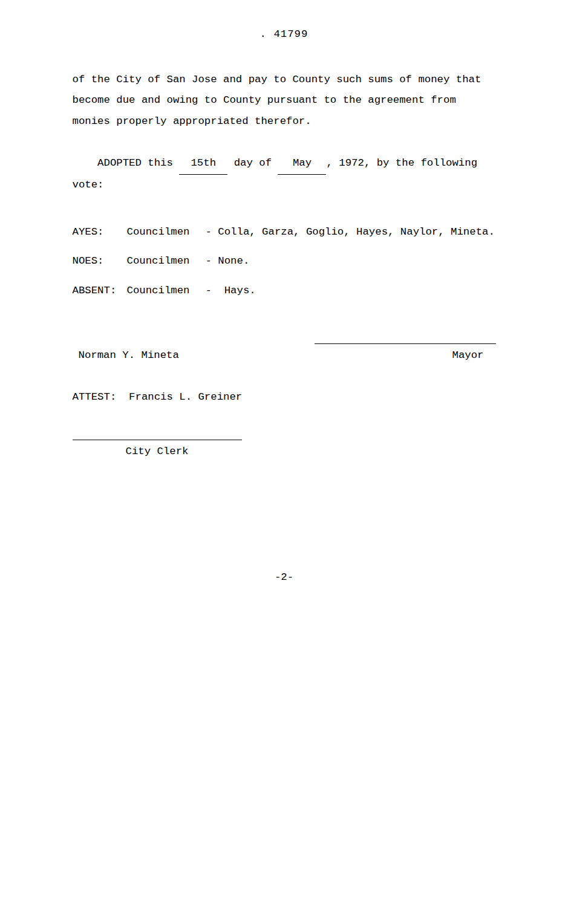. 41799
of the City of San Jose and pay to County such sums of money that become due and owing to County pursuant to the agreement from monies properly appropriated therefor.
ADOPTED this 15th day of May, 1972, by the following vote:
AYES: Councilmen- Colla, Garza, Goglio, Hayes, Naylor, Mineta. NOES: Councilmen- None. ABSENT: Councilmen- Hays.
Norman Y. Mineta Mayor
ATTEST: Francis L. Greiner
City Clerk
-2-